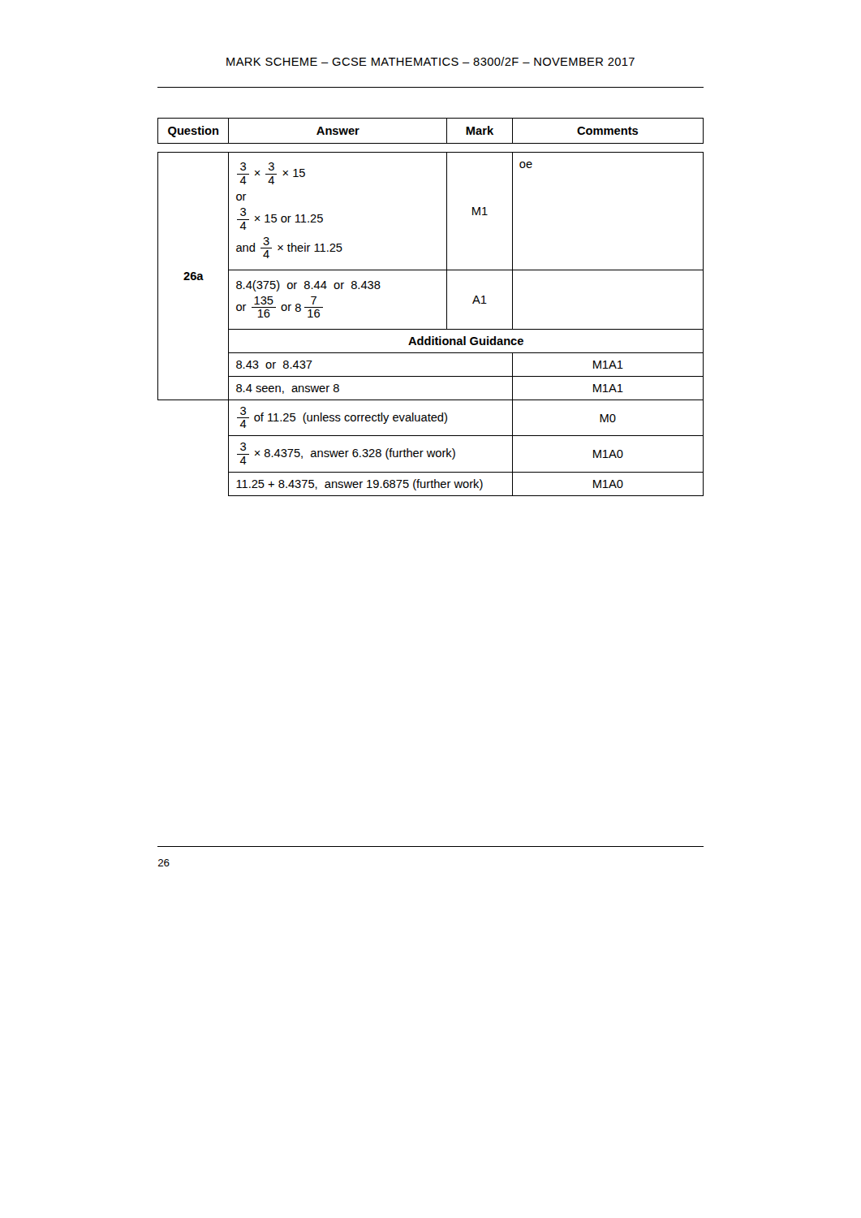MARK SCHEME – GCSE MATHEMATICS – 8300/2F – NOVEMBER 2017
| Question | Answer | Mark | Comments |
| --- | --- | --- | --- |
| 26a | 3 4 × 3 4 × 15 or 3 4 × 15 or 11.25 and 3 4 × their 11.25 | M1 | oe |
| 8.4(375) or 8.44 or 8.438 or 135 16 or 8 7 16 | A1 | |
| Additional Guidance |
| 8.43 or 8.437 | M1A1 |
| 8.4 seen, answer 8 | M1A1 |
| | 3 4 of 11.25 (unless correctly evaluated) | M0 |
| | 3 4 × 8.4375, answer 6.328 (further work) | M1A0 |
| | 11.25 + 8.4375, answer 19.6875 (further work) | M1A0 |
26